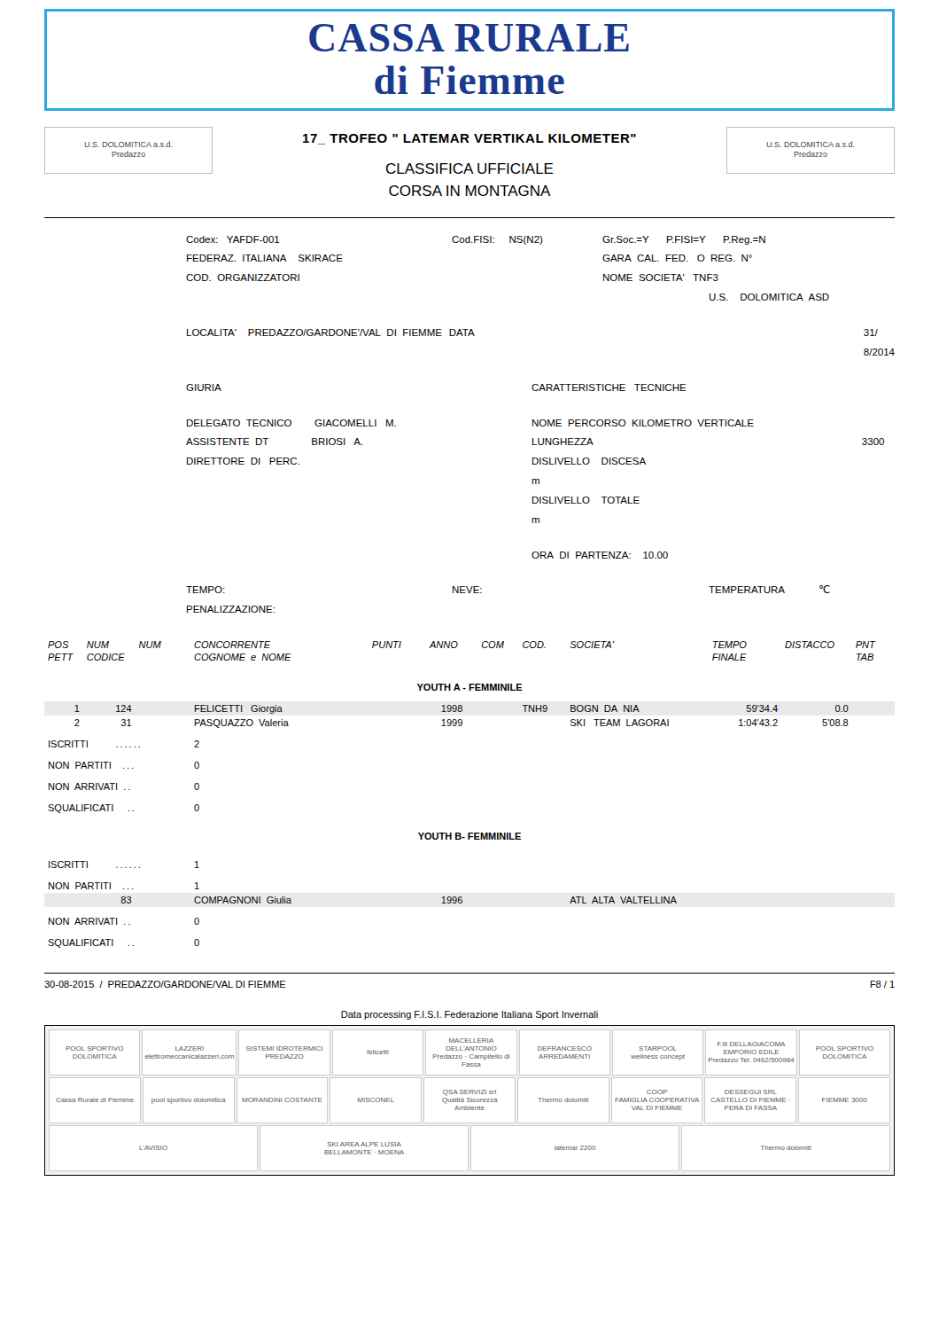CASSA RURALE di Fiemme
U.S. DOLOMITICA a.s.d.
Predazzo
17_ TROFEO " LATEMAR VERTIKAL KILOMETER"
CLASSIFICA UFFICIALE
CORSA IN MONTAGNA
U.S. DOLOMITICA a.s.d.
Predazzo
Codex: YAFDF-001
Cod.FISI: NS(N2)
Gr.Soc.=Y P.FISI=Y P.Reg.=N
FEDERAZ. ITALIANA SKIRACE
GARA CAL. FED. O REG. N°
COD. ORGANIZZATORI
NOME SOCIETA' TNF3
U.S. DOLOMITICA ASD
LOCALITA' PREDAZZO/GARDONE'/VAL DI FIEMME
DATA
31/ 8/2014
GIURIA
CARATTERISTICHE TECNICHE
DELEGATO TECNICO GIACOMELLI M.
NOME PERCORSO KILOMETRO VERTICALE
ASSISTENTE DT BRIOSI A.
LUNGHEZZA 3300
DIRETTORE DI PERC.
DISLIVELLO DISCESA m
DISLIVELLO TOTALE m
ORA DI PARTENZA: 10.00
TEMPO:
NEVE:
TEMPERATURA ℃
PENALIZZAZIONE:
| POS PETT | NUM CODICE | NUM | CONCORRENTE COGNOME e NOME | PUNTI | ANNO | COM | COD. | SOCIETA' | TEMPO FINALE | DISTACCO | PNT TAB |
| --- | --- | --- | --- | --- | --- | --- | --- | --- | --- | --- | --- |
| YOUTH A - FEMMINILE |
| 1 | 124 | | FELICETTI Giorgia | | 1998 | | TNH9 | BOGN DA NIA | 59'34.4 | 0.0 | |
| 2 | 31 | | PASQUAZZO Valeria | | 1999 | | | SKI TEAM LAGORAI | 1:04'43.2 | 5'08.8 | |
| ISCRITTI ...... | 2 |
| NON PARTITI ... | 0 |
| NON ARRIVATI .. | 0 |
| SQUALIFICATI .. | 0 |
| YOUTH B- FEMMINILE |
| ISCRITTI ...... | 1 |
| NON PARTITI ... | 1 |
| | 83 | | COMPAGNONI Giulia | | 1996 | | | ATL ALTA VALTELLINA | | | |
| NON ARRIVATI .. | 0 |
| SQUALIFICATI .. | 0 |
30-08-2015 / PREDAZZO/GARDONE/VAL DI FIEMME
F8 / 1
Data processing F.I.S.I. Federazione Italiana Sport Invernali
POOL SPORTIVO DOLOMITICA
LAZZERI
elettromeccanicalazzeri.com
SISTEMI IDROTERMICI
PREDAZZO
felicetti
MACELLERIA DELL'ANTONIO
Predazzo · Campitello di Fassa
DEFRANCESCO
ARREDAMENTI
STARPOOL
wellness concept
F.lli DELLAGIACOMA
EMPORIO EDILE
Predazzo Tel. 0462/500984
POOL SPORTIVO DOLOMITICA
Cassa Rurale di Fiemme
pool sportivo dolomitica
MORANDINI COSTANTE
MISCONEL
QSA SERVIZI srl
Qualità Sicurezza Ambiente
Thermo dolomiti
COOP
FAMIGLIA COOPERATIVA VAL DI FIEMME
DESSEGUI SRL
CASTELLO DI FIEMME · PERA DI FASSA
FIEMME 3000
L'AVISIO
SKI AREA ALPE LUSIA
BELLAMONTE · MOENA
latemar 2200
Thermo dolomiti